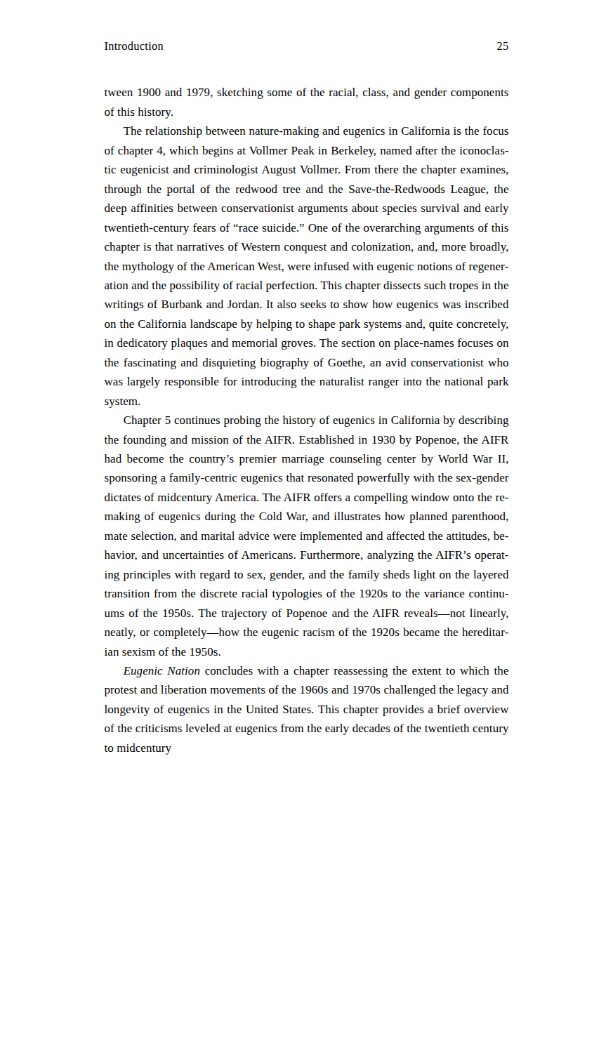Introduction 25
tween 1900 and 1979, sketching some of the racial, class, and gender components of this history.
The relationship between nature-making and eugenics in California is the focus of chapter 4, which begins at Vollmer Peak in Berkeley, named after the iconoclastic eugenicist and criminologist August Vollmer. From there the chapter examines, through the portal of the redwood tree and the Save-the-Redwoods League, the deep affinities between conservationist arguments about species survival and early twentieth-century fears of “race suicide.” One of the overarching arguments of this chapter is that narratives of Western conquest and colonization, and, more broadly, the mythology of the American West, were infused with eugenic notions of regeneration and the possibility of racial perfection. This chapter dissects such tropes in the writings of Burbank and Jordan. It also seeks to show how eugenics was inscribed on the California landscape by helping to shape park systems and, quite concretely, in dedicatory plaques and memorial groves. The section on place-names focuses on the fascinating and disquieting biography of Goethe, an avid conservationist who was largely responsible for introducing the naturalist ranger into the national park system.
Chapter 5 continues probing the history of eugenics in California by describing the founding and mission of the AIFR. Established in 1930 by Popenoe, the AIFR had become the country’s premier marriage counseling center by World War II, sponsoring a family-centric eugenics that resonated powerfully with the sex-gender dictates of midcentury America. The AIFR offers a compelling window onto the remaking of eugenics during the Cold War, and illustrates how planned parenthood, mate selection, and marital advice were implemented and affected the attitudes, behavior, and uncertainties of Americans. Furthermore, analyzing the AIFR’s operating principles with regard to sex, gender, and the family sheds light on the layered transition from the discrete racial typologies of the 1920s to the variance continuums of the 1950s. The trajectory of Popenoe and the AIFR reveals—not linearly, neatly, or completely—how the eugenic racism of the 1920s became the hereditarian sexism of the 1950s.
Eugenic Nation concludes with a chapter reassessing the extent to which the protest and liberation movements of the 1960s and 1970s challenged the legacy and longevity of eugenics in the United States. This chapter provides a brief overview of the criticisms leveled at eugenics from the early decades of the twentieth century to midcentury